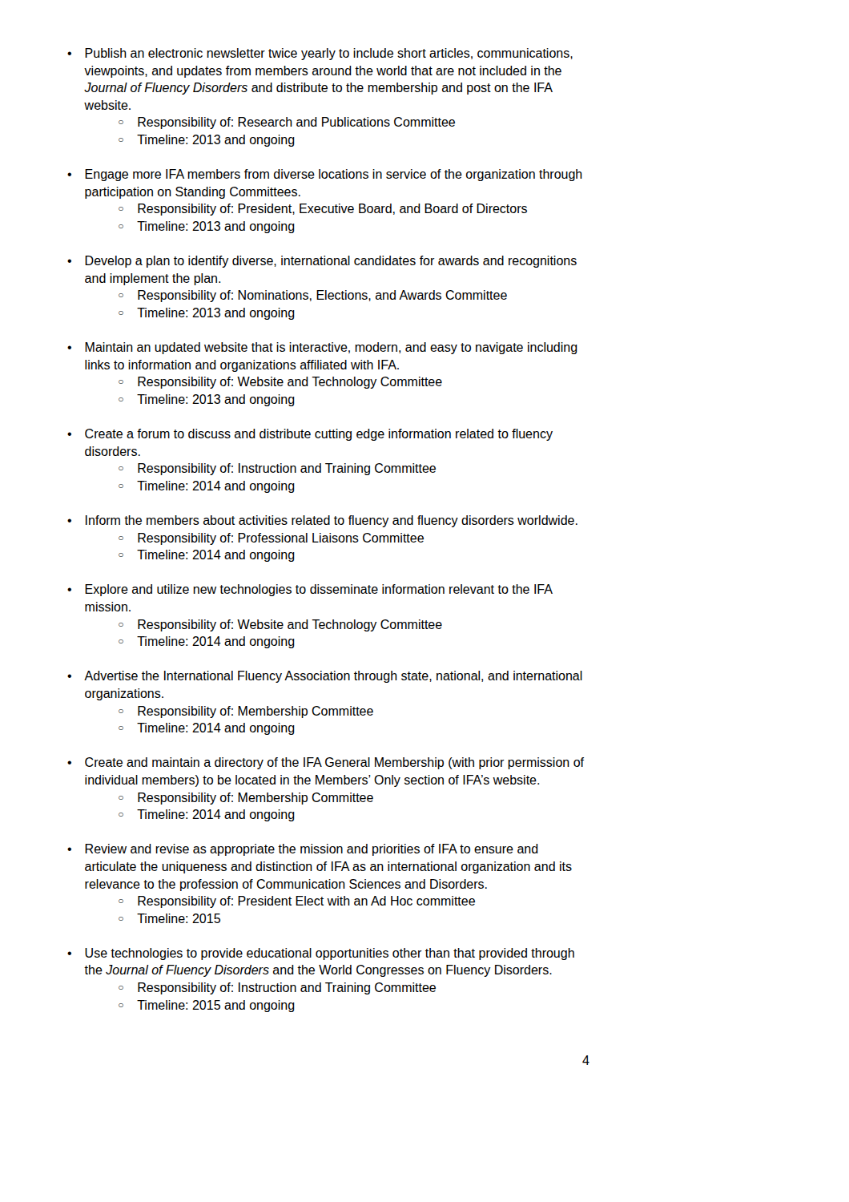Publish an electronic newsletter twice yearly to include short articles, communications, viewpoints, and updates from members around the world that are not included in the Journal of Fluency Disorders and distribute to the membership and post on the IFA website.
Responsibility of: Research and Publications Committee
Timeline: 2013 and ongoing
Engage more IFA members from diverse locations in service of the organization through participation on Standing Committees.
Responsibility of: President, Executive Board, and Board of Directors
Timeline: 2013 and ongoing
Develop a plan to identify diverse, international candidates for awards and recognitions and implement the plan.
Responsibility of: Nominations, Elections, and Awards Committee
Timeline: 2013 and ongoing
Maintain an updated website that is interactive, modern, and easy to navigate including links to information and organizations affiliated with IFA.
Responsibility of: Website and Technology Committee
Timeline: 2013 and ongoing
Create a forum to discuss and distribute cutting edge information related to fluency disorders.
Responsibility of: Instruction and Training Committee
Timeline: 2014 and ongoing
Inform the members about activities related to fluency and fluency disorders worldwide.
Responsibility of: Professional Liaisons Committee
Timeline: 2014 and ongoing
Explore and utilize new technologies to disseminate information relevant to the IFA mission.
Responsibility of: Website and Technology Committee
Timeline: 2014 and ongoing
Advertise the International Fluency Association through state, national, and international organizations.
Responsibility of: Membership Committee
Timeline: 2014 and ongoing
Create and maintain a directory of the IFA General Membership (with prior permission of individual members) to be located in the Members’ Only section of IFA’s website.
Responsibility of: Membership Committee
Timeline: 2014 and ongoing
Review and revise as appropriate the mission and priorities of IFA to ensure and articulate the uniqueness and distinction of IFA as an international organization and its relevance to the profession of Communication Sciences and Disorders.
Responsibility of: President Elect with an Ad Hoc committee
Timeline: 2015
Use technologies to provide educational opportunities other than that provided through the Journal of Fluency Disorders and the World Congresses on Fluency Disorders.
Responsibility of: Instruction and Training Committee
Timeline: 2015 and ongoing
4